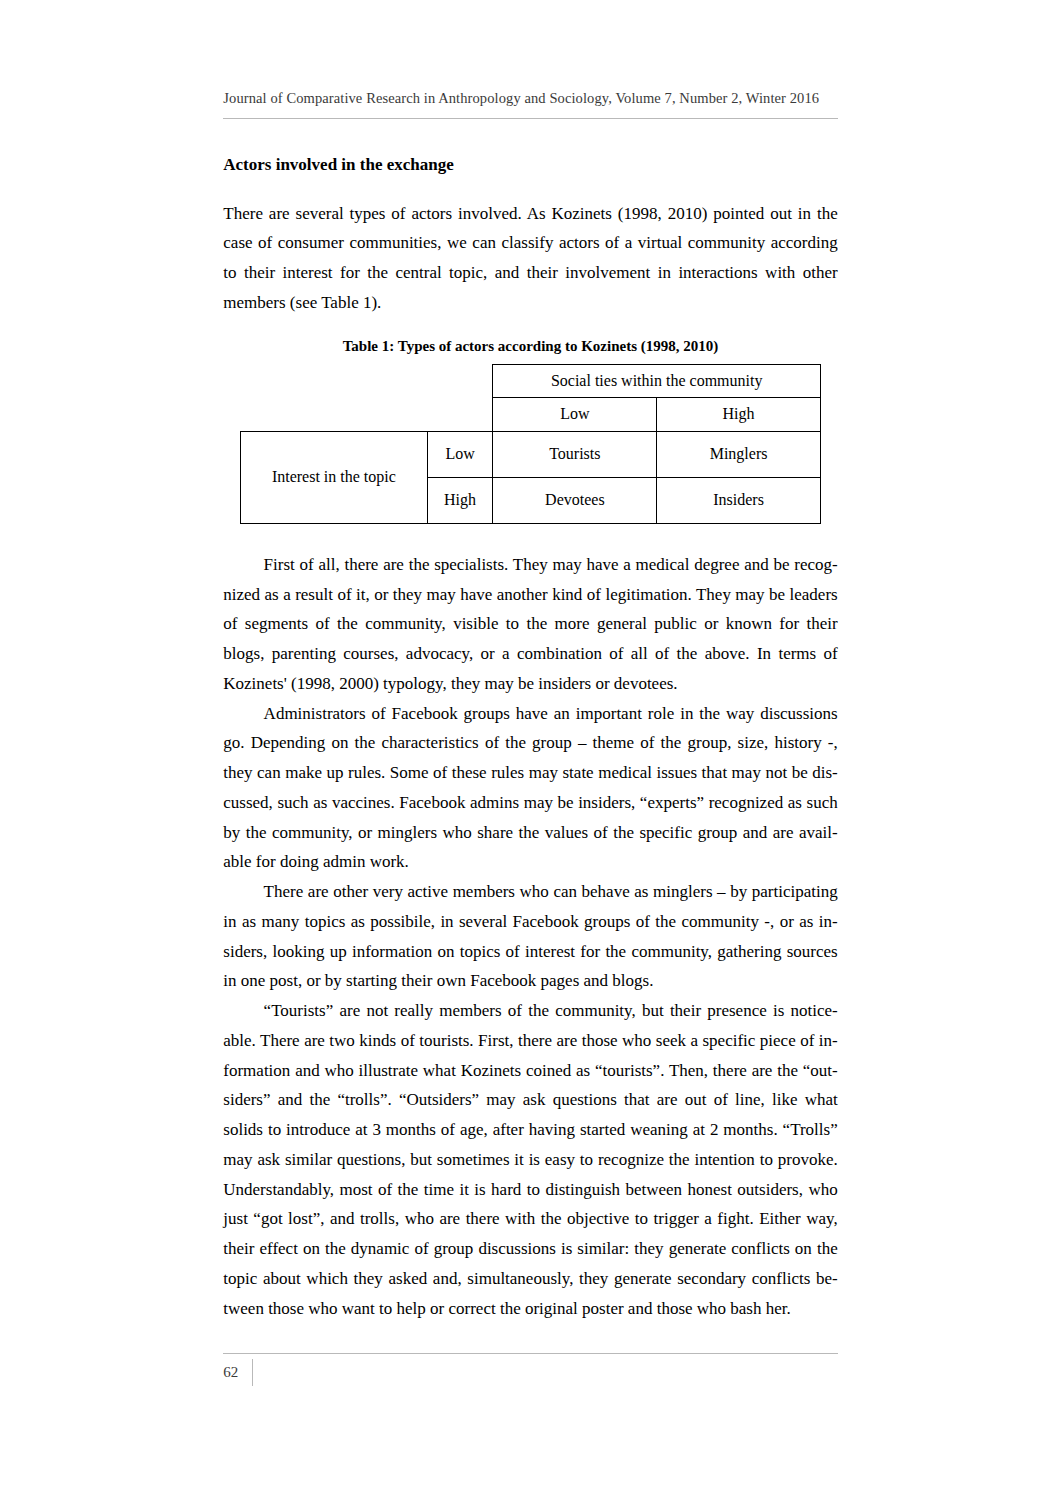Journal of Comparative Research in Anthropology and Sociology, Volume 7, Number 2, Winter 2016
Actors involved in the exchange
There are several types of actors involved. As Kozinets (1998, 2010) pointed out in the case of consumer communities, we can classify actors of a virtual community according to their interest for the central topic, and their involvement in interactions with other members (see Table 1).
Table 1: Types of actors according to Kozinets (1998, 2010)
| | | Social ties within the community |
| | | Low | High |
| Interest in the topic | Low | Tourists | Minglers |
| High | Devotees | Insiders |
First of all, there are the specialists. They may have a medical degree and be recognized as a result of it, or they may have another kind of legitimation. They may be leaders of segments of the community, visible to the more general public or known for their blogs, parenting courses, advocacy, or a combination of all of the above. In terms of Kozinets' (1998, 2000) typology, they may be insiders or devotees.
Administrators of Facebook groups have an important role in the way discussions go. Depending on the characteristics of the group – theme of the group, size, history -, they can make up rules. Some of these rules may state medical issues that may not be discussed, such as vaccines. Facebook admins may be insiders, “experts” recognized as such by the community, or minglers who share the values of the specific group and are available for doing admin work.
There are other very active members who can behave as minglers – by participating in as many topics as possibile, in several Facebook groups of the community -, or as insiders, looking up information on topics of interest for the community, gathering sources in one post, or by starting their own Facebook pages and blogs.
“Tourists” are not really members of the community, but their presence is noticeable. There are two kinds of tourists. First, there are those who seek a specific piece of information and who illustrate what Kozinets coined as “tourists”. Then, there are the “outsiders” and the “trolls”. “Outsiders” may ask questions that are out of line, like what solids to introduce at 3 months of age, after having started weaning at 2 months. “Trolls” may ask similar questions, but sometimes it is easy to recognize the intention to provoke. Understandably, most of the time it is hard to distinguish between honest outsiders, who just “got lost”, and trolls, who are there with the objective to trigger a fight. Either way, their effect on the dynamic of group discussions is similar: they generate conflicts on the topic about which they asked and, simultaneously, they generate secondary conflicts between those who want to help or correct the original poster and those who bash her.
62